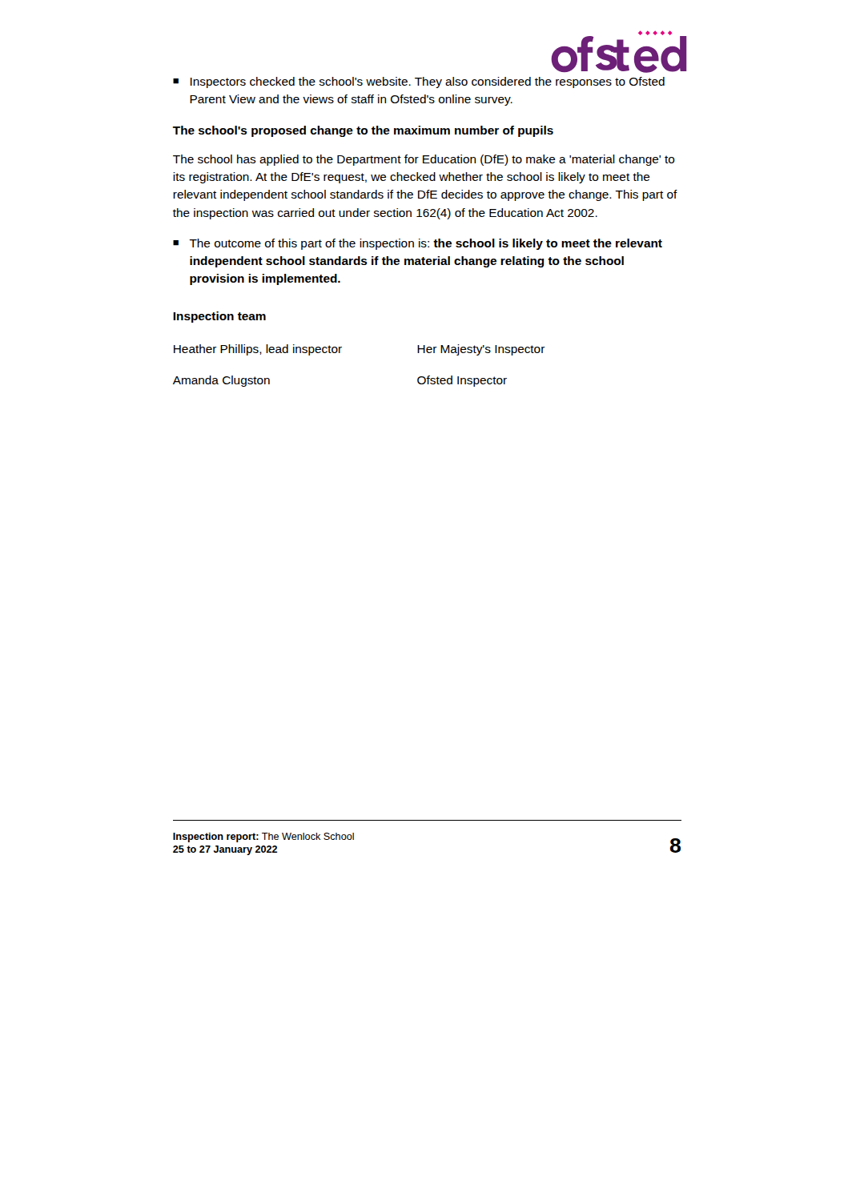Inspectors checked the school's website. They also considered the responses to Ofsted Parent View and the views of staff in Ofsted's online survey.
The school's proposed change to the maximum number of pupils
The school has applied to the Department for Education (DfE) to make a 'material change' to its registration. At the DfE's request, we checked whether the school is likely to meet the relevant independent school standards if the DfE decides to approve the change. This part of the inspection was carried out under section 162(4) of the Education Act 2002.
The outcome of this part of the inspection is: the school is likely to meet the relevant independent school standards if the material change relating to the school provision is implemented.
Inspection team
| Heather Phillips, lead inspector | Her Majesty's Inspector |
| Amanda Clugston | Ofsted Inspector |
Inspection report: The Wenlock School
25 to 27 January 2022
8